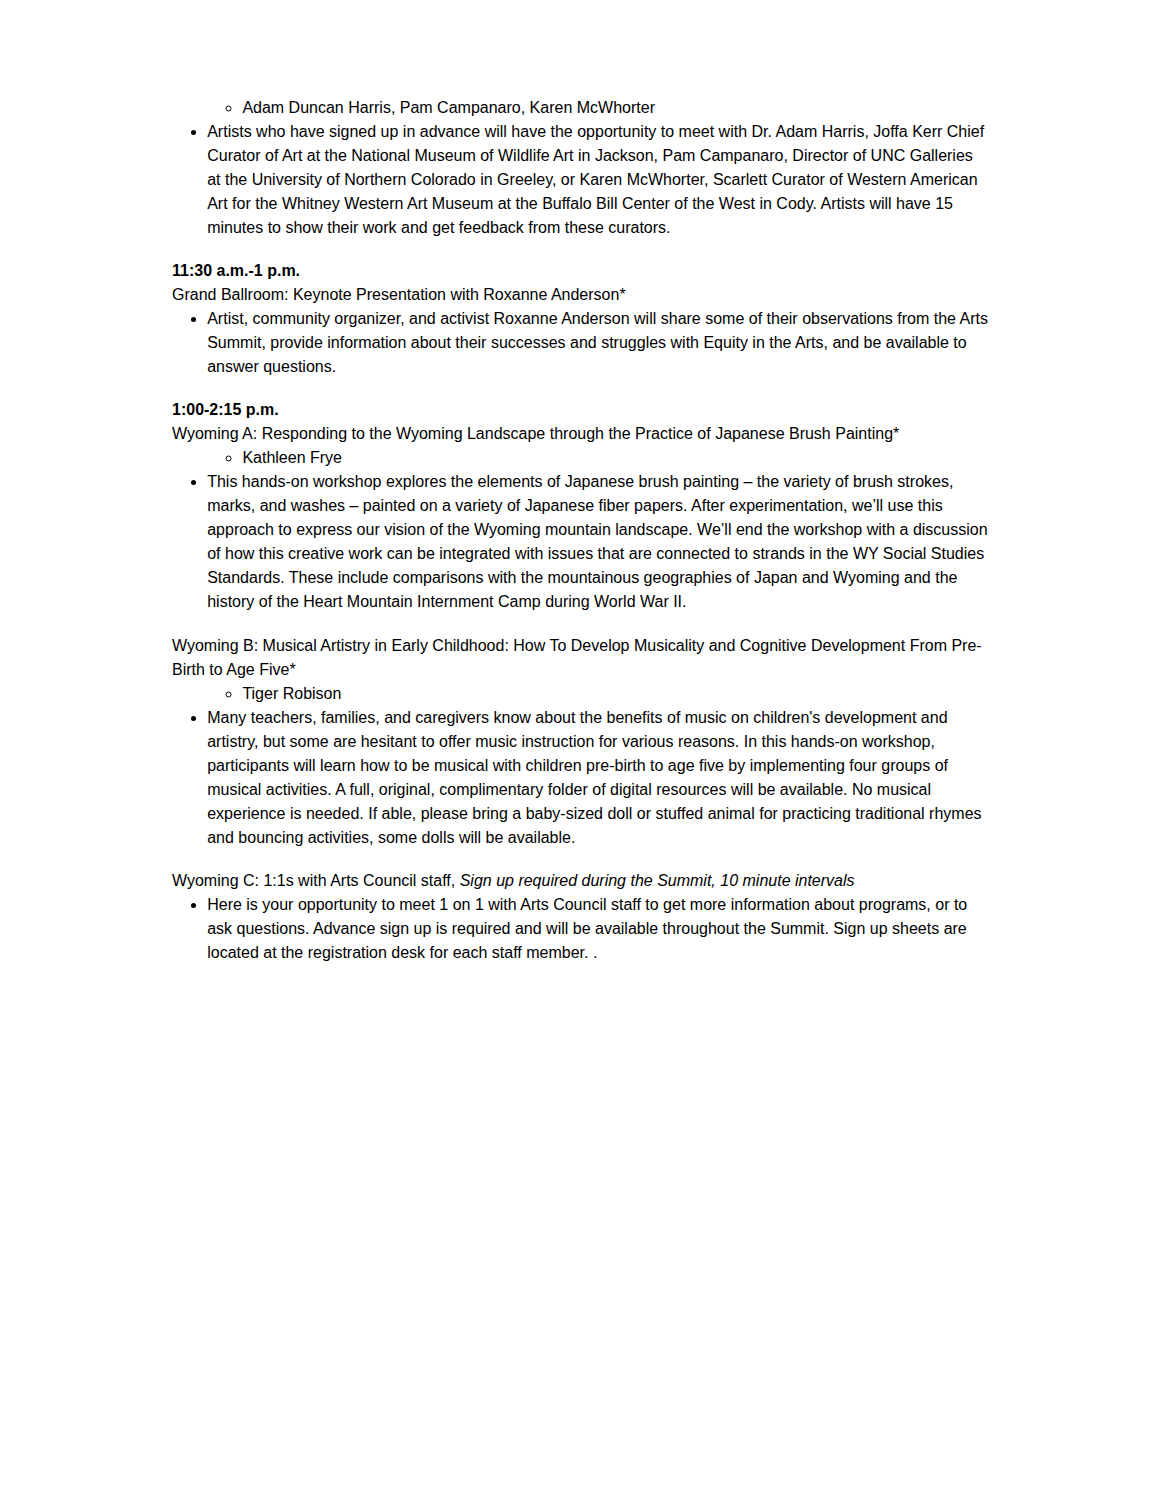Adam Duncan Harris, Pam Campanaro, Karen McWhorter
Artists who have signed up in advance will have the opportunity to meet with Dr. Adam Harris, Joffa Kerr Chief Curator of Art at the National Museum of Wildlife Art in Jackson, Pam Campanaro, Director of UNC Galleries at the University of Northern Colorado in Greeley, or Karen McWhorter, Scarlett Curator of Western American Art for the Whitney Western Art Museum at the Buffalo Bill Center of the West in Cody. Artists will have 15 minutes to show their work and get feedback from these curators.
11:30 a.m.-1 p.m.
Grand Ballroom: Keynote Presentation with Roxanne Anderson*
Artist, community organizer, and activist Roxanne Anderson will share some of their observations from the Arts Summit, provide information about their successes and struggles with Equity in the Arts, and be available to answer questions.
1:00-2:15 p.m.
Wyoming A: Responding to the Wyoming Landscape through the Practice of Japanese Brush Painting*
Kathleen Frye
This hands-on workshop explores the elements of Japanese brush painting – the variety of brush strokes, marks, and washes – painted on a variety of Japanese fiber papers. After experimentation, we’ll use this approach to express our vision of the Wyoming mountain landscape. We’ll end the workshop with a discussion of how this creative work can be integrated with issues that are connected to strands in the WY Social Studies Standards. These include comparisons with the mountainous geographies of Japan and Wyoming and the history of the Heart Mountain Internment Camp during World War II.
Wyoming B: Musical Artistry in Early Childhood: How To Develop Musicality and Cognitive Development From Pre-Birth to Age Five*
Tiger Robison
Many teachers, families, and caregivers know about the benefits of music on children's development and artistry, but some are hesitant to offer music instruction for various reasons. In this hands-on workshop, participants will learn how to be musical with children pre-birth to age five by implementing four groups of musical activities. A full, original, complimentary folder of digital resources will be available. No musical experience is needed. If able, please bring a baby-sized doll or stuffed animal for practicing traditional rhymes and bouncing activities, some dolls will be available.
Wyoming C: 1:1s with Arts Council staff, Sign up required during the Summit, 10 minute intervals
Here is your opportunity to meet 1 on 1 with Arts Council staff to get more information about programs, or to ask questions. Advance sign up is required and will be available throughout the Summit. Sign up sheets are located at the registration desk for each staff member. .